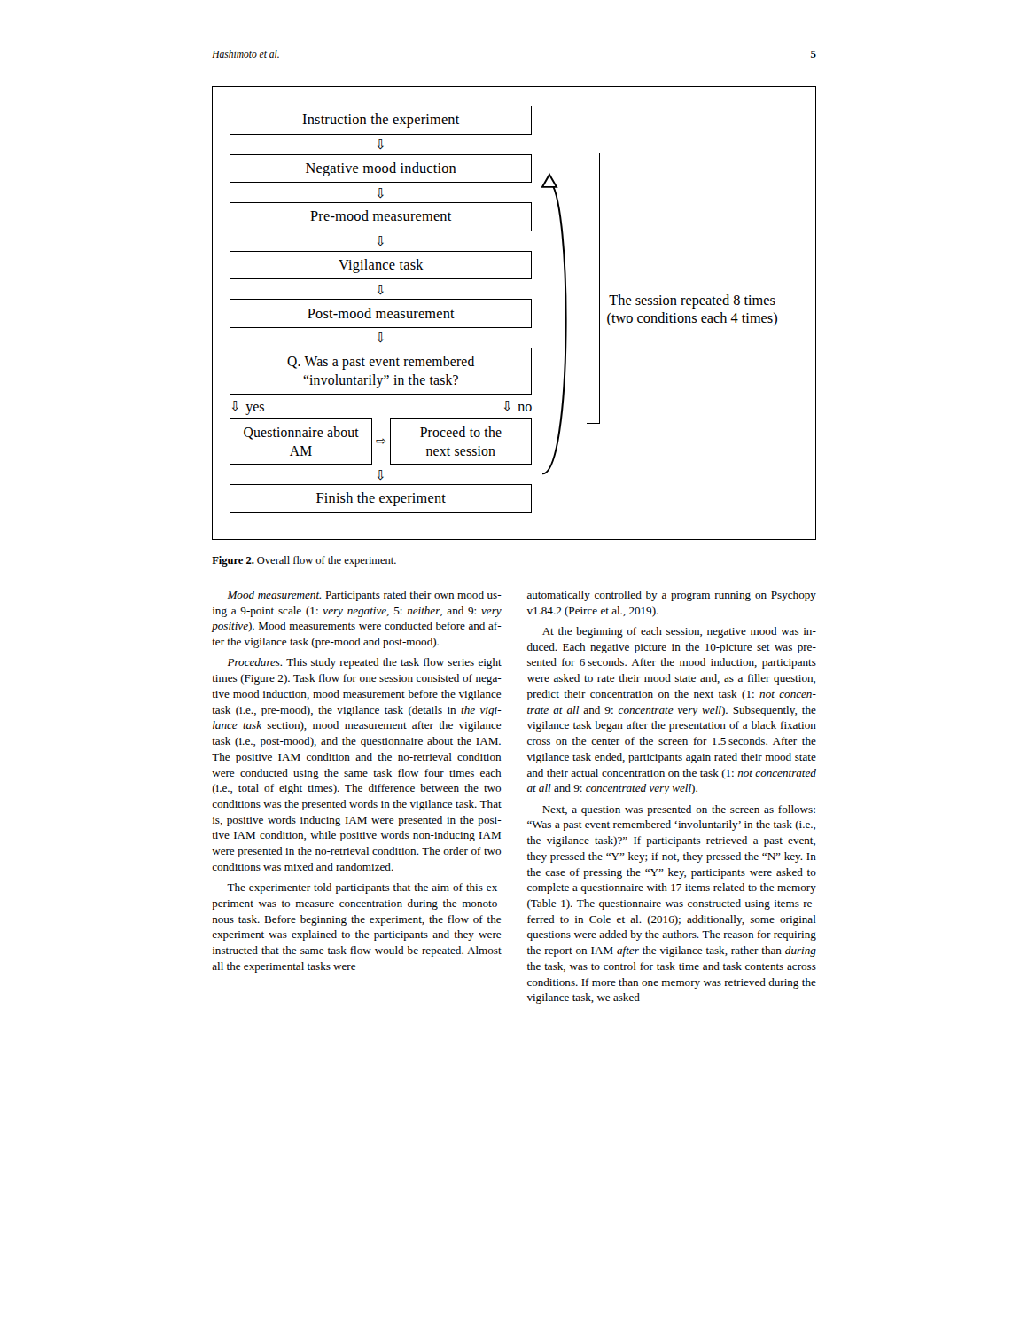Hashimoto et al. 5
Instruction the experiment
Negative mood induction
Pre-mood measurement
Vigilance task
Post-mood measurement
Q. Was a past event remembered
“involuntarily” in the task?
yes no
Questionnaire about
AM
Proceed to the
next session
Finish the experiment
The session repeated 8 times
(two conditions each 4 times)
Figure 2. Overall flow of the experiment.
Mood measurement. Participants rated their own mood using a 9-point scale (1: very negative, 5: neither, and 9: very positive). Mood measurements were conducted before and after the vigilance task (pre-mood and post-mood).
Procedures. This study repeated the task flow series eight times (Figure 2). Task flow for one session consisted of negative mood induction, mood measurement before the vigilance task (i.e., pre-mood), the vigilance task (details in the vigilance task section), mood measurement after the vigilance task (i.e., post-mood), and the questionnaire about the IAM. The positive IAM condition and the no-retrieval condition were conducted using the same task flow four times each (i.e., total of eight times). The difference between the two conditions was the presented words in the vigilance task. That is, positive words inducing IAM were presented in the positive IAM condition, while positive words non-inducing IAM were presented in the no-retrieval condition. The order of two conditions was mixed and randomized.
The experimenter told participants that the aim of this experiment was to measure concentration during the monotonous task. Before beginning the experiment, the flow of the experiment was explained to the participants and they were instructed that the same task flow would be repeated. Almost all the experimental tasks were
automatically controlled by a program running on Psychopy v1.84.2 (Peirce et al., 2019).
At the beginning of each session, negative mood was induced. Each negative picture in the 10-picture set was presented for 6 seconds. After the mood induction, participants were asked to rate their mood state and, as a filler question, predict their concentration on the next task (1: not concentrate at all and 9: concentrate very well). Subsequently, the vigilance task began after the presentation of a black fixation cross on the center of the screen for 1.5 seconds. After the vigilance task ended, participants again rated their mood state and their actual concentration on the task (1: not concentrated at all and 9: concentrated very well).
Next, a question was presented on the screen as follows: “Was a past event remembered ‘involuntarily’ in the task (i.e., the vigilance task)?” If participants retrieved a past event, they pressed the “Y” key; if not, they pressed the “N” key. In the case of pressing the “Y” key, participants were asked to complete a questionnaire with 17 items related to the memory (Table 1). The questionnaire was constructed using items referred to in Cole et al. (2016); additionally, some original questions were added by the authors. The reason for requiring the report on IAM after the vigilance task, rather than during the task, was to control for task time and task contents across conditions. If more than one memory was retrieved during the vigilance task, we asked